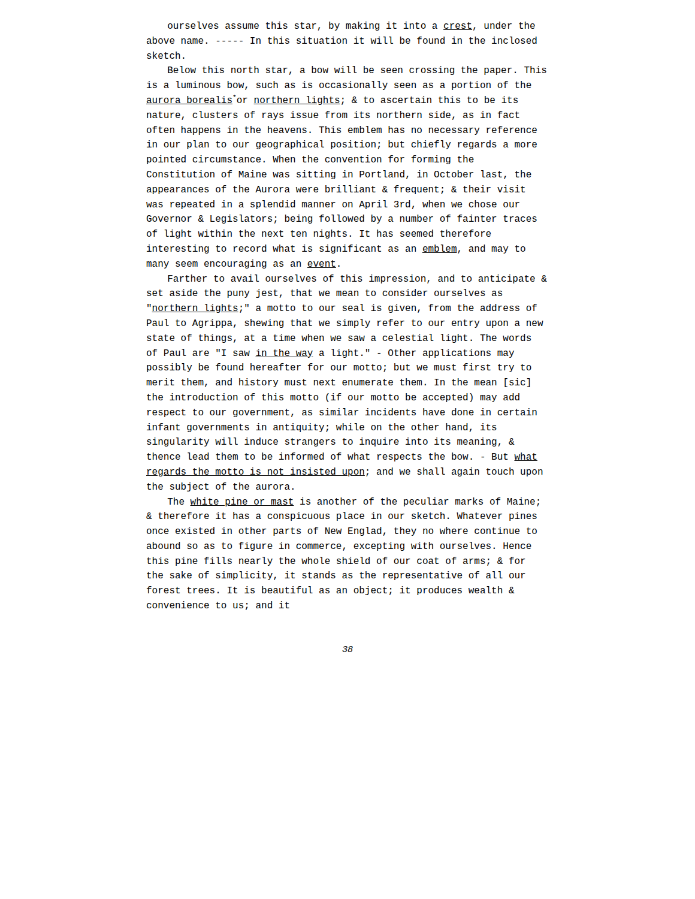ourselves assume this star, by making it into a crest, under the above name. ----- In this situation it will be found in the inclosed sketch.
Below this north star, a bow will be seen crossing the paper. This is a luminous bow, such as is occasionally seen as a portion of the aurora borealis*or northern lights; & to ascertain this to be its nature, clusters of rays issue from its northern side, as in fact often happens in the heavens. This emblem has no necessary reference in our plan to our geographical position; but chiefly regards a more pointed circumstance. When the convention for forming the Constitution of Maine was sitting in Portland, in October last, the appearances of the Aurora were brilliant & frequent; & their visit was repeated in a splendid manner on April 3rd, when we chose our Governor & Legislators; being followed by a number of fainter traces of light within the next ten nights. It has seemed therefore interesting to record what is significant as an emblem, and may to many seem encouraging as an event.
Farther to avail ourselves of this impression, and to anticipate & set aside the puny jest, that we mean to consider ourselves as "northern lights;" a motto to our seal is given, from the address of Paul to Agrippa, shewing that we simply refer to our entry upon a new state of things, at a time when we saw a celestial light. The words of Paul are "I saw in the way a light." - Other applications may possibly be found hereafter for our motto; but we must first try to merit them, and history must next enumerate them. In the mean [sic] the introduction of this motto (if our motto be accepted) may add respect to our government, as similar incidents have done in certain infant governments in antiquity; while on the other hand, its singularity will induce strangers to inquire into its meaning, & thence lead them to be informed of what respects the bow. - But what regards the motto is not insisted upon; and we shall again touch upon the subject of the aurora.
The white pine or mast is another of the peculiar marks of Maine; & therefore it has a conspicuous place in our sketch. Whatever pines once existed in other parts of New Englad, they no where continue to abound so as to figure in commerce, excepting with ourselves. Hence this pine fills nearly the whole shield of our coat of arms; & for the sake of simplicity, it stands as the representative of all our forest trees. It is beautiful as an object; it produces wealth & convenience to us; and it
38